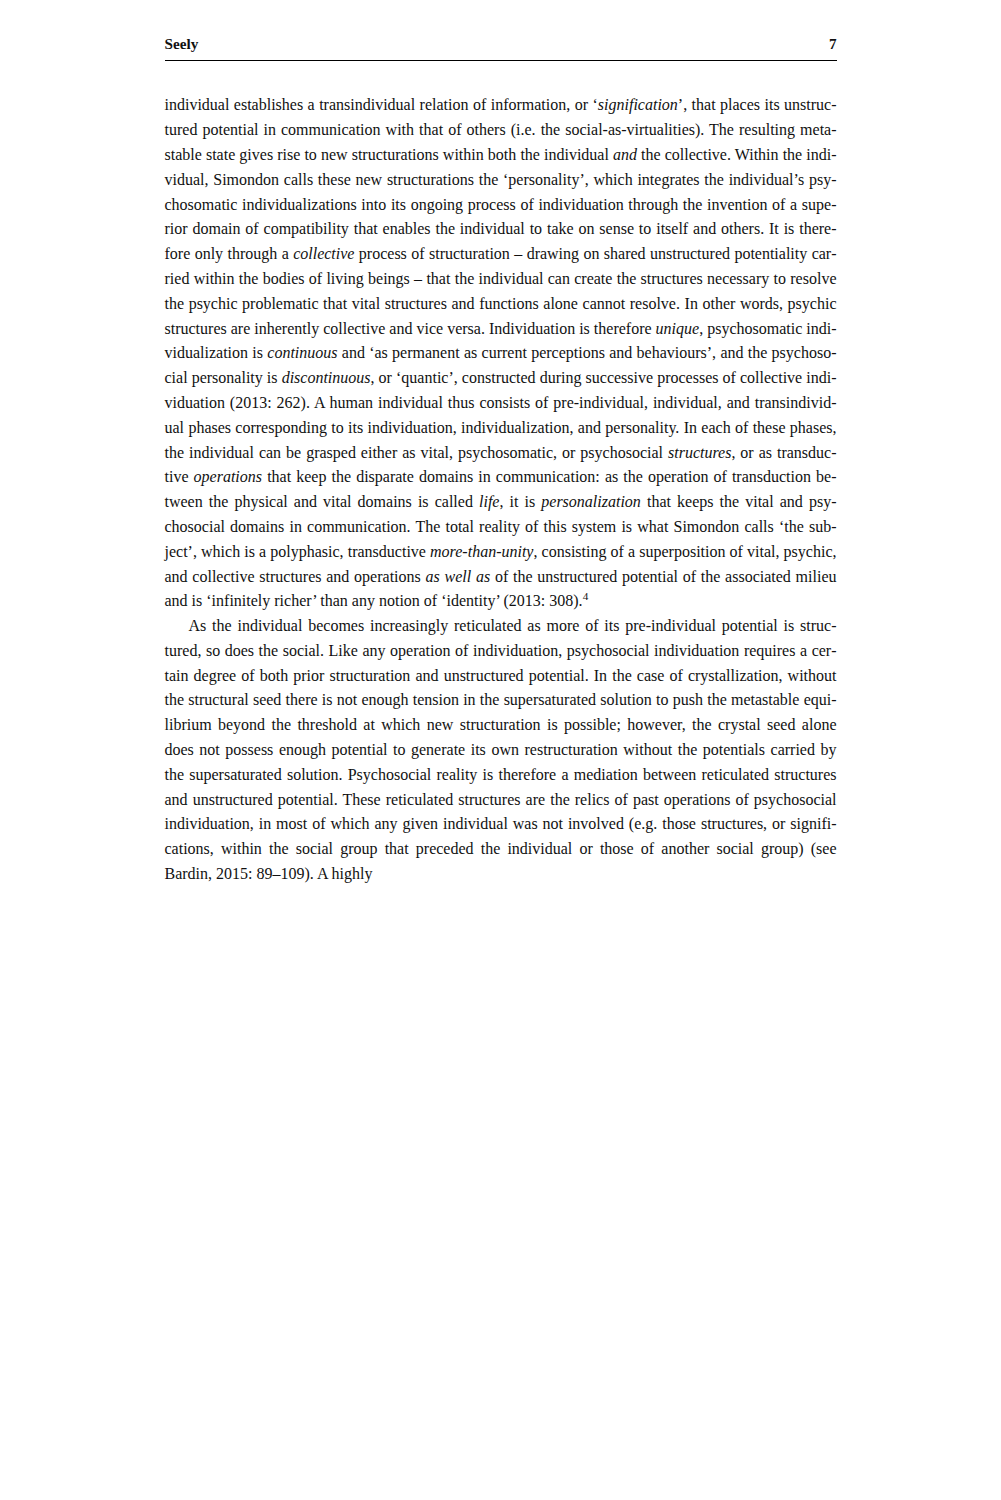Seely 7
individual establishes a transindividual relation of information, or ‘signification’, that places its unstructured potential in communication with that of others (i.e. the social-as-virtualities). The resulting metastable state gives rise to new structurations within both the individual and the collective. Within the individual, Simondon calls these new structurations the ‘personality’, which integrates the individual’s psychosomatic individualizations into its ongoing process of individuation through the invention of a superior domain of compatibility that enables the individual to take on sense to itself and others. It is therefore only through a collective process of structuration – drawing on shared unstructured potentiality carried within the bodies of living beings – that the individual can create the structures necessary to resolve the psychic problematic that vital structures and functions alone cannot resolve. In other words, psychic structures are inherently collective and vice versa. Individuation is therefore unique, psychosomatic individualization is continuous and ‘as permanent as current perceptions and behaviours’, and the psychosocial personality is discontinuous, or ‘quantic’, constructed during successive processes of collective individuation (2013: 262). A human individual thus consists of pre-individual, individual, and transindividual phases corresponding to its individuation, individualization, and personality. In each of these phases, the individual can be grasped either as vital, psychosomatic, or psychosocial structures, or as transductive operations that keep the disparate domains in communication: as the operation of transduction between the physical and vital domains is called life, it is personalization that keeps the vital and psychosocial domains in communication. The total reality of this system is what Simondon calls ‘the subject’, which is a polyphasic, transductive more-than-unity, consisting of a superposition of vital, psychic, and collective structures and operations as well as of the unstructured potential of the associated milieu and is ‘infinitely richer’ than any notion of ‘identity’ (2013: 308).4
As the individual becomes increasingly reticulated as more of its pre-individual potential is structured, so does the social. Like any operation of individuation, psychosocial individuation requires a certain degree of both prior structuration and unstructured potential. In the case of crystallization, without the structural seed there is not enough tension in the supersaturated solution to push the metastable equilibrium beyond the threshold at which new structuration is possible; however, the crystal seed alone does not possess enough potential to generate its own restructuration without the potentials carried by the supersaturated solution. Psychosocial reality is therefore a mediation between reticulated structures and unstructured potential. These reticulated structures are the relics of past operations of psychosocial individuation, in most of which any given individual was not involved (e.g. those structures, or significations, within the social group that preceded the individual or those of another social group) (see Bardin, 2015: 89–109). A highly